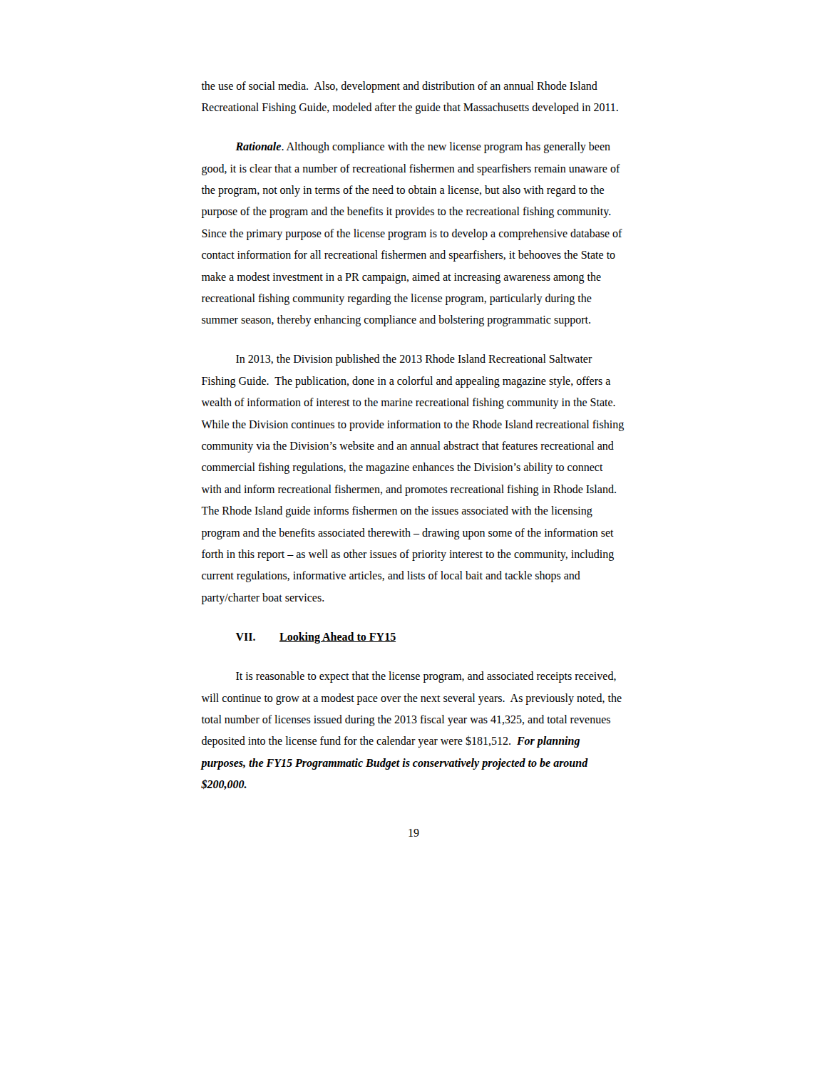the use of social media. Also, development and distribution of an annual Rhode Island Recreational Fishing Guide, modeled after the guide that Massachusetts developed in 2011.
Rationale. Although compliance with the new license program has generally been good, it is clear that a number of recreational fishermen and spearfishers remain unaware of the program, not only in terms of the need to obtain a license, but also with regard to the purpose of the program and the benefits it provides to the recreational fishing community. Since the primary purpose of the license program is to develop a comprehensive database of contact information for all recreational fishermen and spearfishers, it behooves the State to make a modest investment in a PR campaign, aimed at increasing awareness among the recreational fishing community regarding the license program, particularly during the summer season, thereby enhancing compliance and bolstering programmatic support.
In 2013, the Division published the 2013 Rhode Island Recreational Saltwater Fishing Guide. The publication, done in a colorful and appealing magazine style, offers a wealth of information of interest to the marine recreational fishing community in the State. While the Division continues to provide information to the Rhode Island recreational fishing community via the Division’s website and an annual abstract that features recreational and commercial fishing regulations, the magazine enhances the Division’s ability to connect with and inform recreational fishermen, and promotes recreational fishing in Rhode Island. The Rhode Island guide informs fishermen on the issues associated with the licensing program and the benefits associated therewith – drawing upon some of the information set forth in this report – as well as other issues of priority interest to the community, including current regulations, informative articles, and lists of local bait and tackle shops and party/charter boat services.
VII. Looking Ahead to FY15
It is reasonable to expect that the license program, and associated receipts received, will continue to grow at a modest pace over the next several years. As previously noted, the total number of licenses issued during the 2013 fiscal year was 41,325, and total revenues deposited into the license fund for the calendar year were $181,512. For planning purposes, the FY15 Programmatic Budget is conservatively projected to be around $200,000.
19